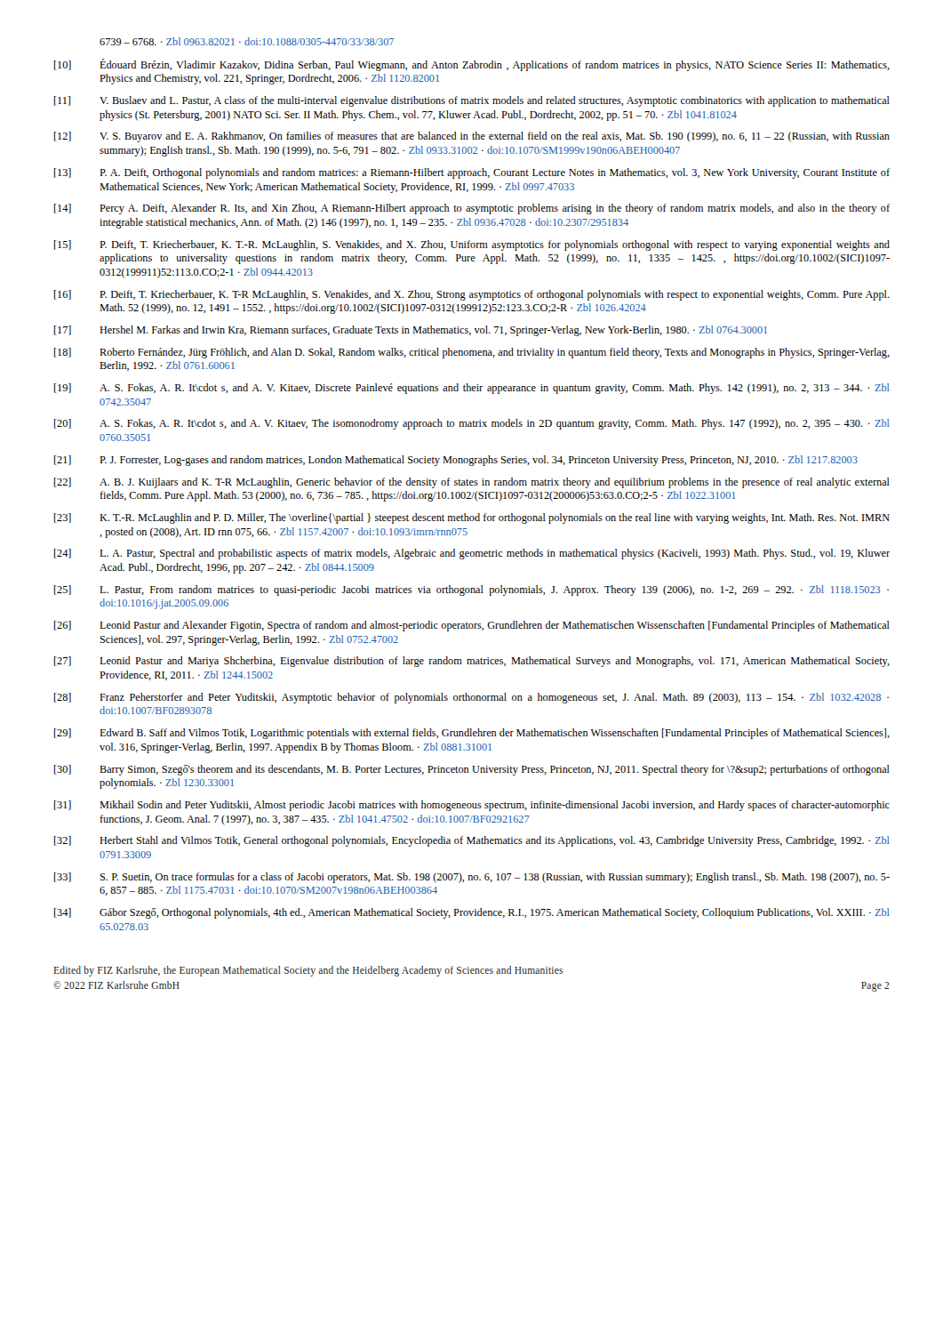6739 – 6768. · Zbl 0963.82021 · doi:10.1088/0305-4470/33/38/307
[10] Édouard Brézin, Vladimir Kazakov, Didina Serban, Paul Wiegmann, and Anton Zabrodin , Applications of random matrices in physics, NATO Science Series II: Mathematics, Physics and Chemistry, vol. 221, Springer, Dordrecht, 2006. · Zbl 1120.82001
[11] V. Buslaev and L. Pastur, A class of the multi-interval eigenvalue distributions of matrix models and related structures, Asymptotic combinatorics with application to mathematical physics (St. Petersburg, 2001) NATO Sci. Ser. II Math. Phys. Chem., vol. 77, Kluwer Acad. Publ., Dordrecht, 2002, pp. 51 – 70. · Zbl 1041.81024
[12] V. S. Buyarov and E. A. Rakhmanov, On families of measures that are balanced in the external field on the real axis, Mat. Sb. 190 (1999), no. 6, 11 – 22 (Russian, with Russian summary); English transl., Sb. Math. 190 (1999), no. 5-6, 791 – 802. · Zbl 0933.31002 · doi:10.1070/SM1999v190n06ABEH000407
[13] P. A. Deift, Orthogonal polynomials and random matrices: a Riemann-Hilbert approach, Courant Lecture Notes in Mathematics, vol. 3, New York University, Courant Institute of Mathematical Sciences, New York; American Mathematical Society, Providence, RI, 1999. · Zbl 0997.47033
[14] Percy A. Deift, Alexander R. Its, and Xin Zhou, A Riemann-Hilbert approach to asymptotic problems arising in the theory of random matrix models, and also in the theory of integrable statistical mechanics, Ann. of Math. (2) 146 (1997), no. 1, 149 – 235. · Zbl 0936.47028 · doi:10.2307/2951834
[15] P. Deift, T. Kriecherbauer, K. T.-R. McLaughlin, S. Venakides, and X. Zhou, Uniform asymptotics for polynomials orthogonal with respect to varying exponential weights and applications to universality questions in random matrix theory, Comm. Pure Appl. Math. 52 (1999), no. 11, 1335 – 1425. , https://doi.org/10.1002/(SICI)1097-0312(199911)52:113.0.CO;2-1 · Zbl 0944.42013
[16] P. Deift, T. Kriecherbauer, K. T-R McLaughlin, S. Venakides, and X. Zhou, Strong asymptotics of orthogonal polynomials with respect to exponential weights, Comm. Pure Appl. Math. 52 (1999), no. 12, 1491 – 1552. , https://doi.org/10.1002/(SICI)1097-0312(199912)52:123.3.CO;2-R · Zbl 1026.42024
[17] Hershel M. Farkas and Irwin Kra, Riemann surfaces, Graduate Texts in Mathematics, vol. 71, Springer-Verlag, New York-Berlin, 1980. · Zbl 0764.30001
[18] Roberto Fernández, Jürg Fröhlich, and Alan D. Sokal, Random walks, critical phenomena, and triviality in quantum field theory, Texts and Monographs in Physics, Springer-Verlag, Berlin, 1992. · Zbl 0761.60061
[19] A. S. Fokas, A. R. It\cdot s, and A. V. Kitaev, Discrete Painlevé equations and their appearance in quantum gravity, Comm. Math. Phys. 142 (1991), no. 2, 313 – 344. · Zbl 0742.35047
[20] A. S. Fokas, A. R. It\cdot s, and A. V. Kitaev, The isomonodromy approach to matrix models in 2D quantum gravity, Comm. Math. Phys. 147 (1992), no. 2, 395 – 430. · Zbl 0760.35051
[21] P. J. Forrester, Log-gases and random matrices, London Mathematical Society Monographs Series, vol. 34, Princeton University Press, Princeton, NJ, 2010. · Zbl 1217.82003
[22] A. B. J. Kuijlaars and K. T-R McLaughlin, Generic behavior of the density of states in random matrix theory and equilibrium problems in the presence of real analytic external fields, Comm. Pure Appl. Math. 53 (2000), no. 6, 736 – 785. , https://doi.org/10.1002/(SICI)1097-0312(200006)53:63.0.CO;2-5 · Zbl 1022.31001
[23] K. T.-R. McLaughlin and P. D. Miller, The \overline{\partial } steepest descent method for orthogonal polynomials on the real line with varying weights, Int. Math. Res. Not. IMRN , posted on (2008), Art. ID rnn 075, 66. · Zbl 1157.42007 · doi:10.1093/imrn/rnn075
[24] L. A. Pastur, Spectral and probabilistic aspects of matrix models, Algebraic and geometric methods in mathematical physics (Kaciveli, 1993) Math. Phys. Stud., vol. 19, Kluwer Acad. Publ., Dordrecht, 1996, pp. 207 – 242. · Zbl 0844.15009
[25] L. Pastur, From random matrices to quasi-periodic Jacobi matrices via orthogonal polynomials, J. Approx. Theory 139 (2006), no. 1-2, 269 – 292. · Zbl 1118.15023 · doi:10.1016/j.jat.2005.09.006
[26] Leonid Pastur and Alexander Figotin, Spectra of random and almost-periodic operators, Grundlehren der Mathematischen Wissenschaften [Fundamental Principles of Mathematical Sciences], vol. 297, Springer-Verlag, Berlin, 1992. · Zbl 0752.47002
[27] Leonid Pastur and Mariya Shcherbina, Eigenvalue distribution of large random matrices, Mathematical Surveys and Monographs, vol. 171, American Mathematical Society, Providence, RI, 2011. · Zbl 1244.15002
[28] Franz Peherstorfer and Peter Yuditskii, Asymptotic behavior of polynomials orthonormal on a homogeneous set, J. Anal. Math. 89 (2003), 113 – 154. · Zbl 1032.42028 · doi:10.1007/BF02893078
[29] Edward B. Saff and Vilmos Totik, Logarithmic potentials with external fields, Grundlehren der Mathematischen Wissenschaften [Fundamental Principles of Mathematical Sciences], vol. 316, Springer-Verlag, Berlin, 1997. Appendix B by Thomas Bloom. · Zbl 0881.31001
[30] Barry Simon, Szegő's theorem and its descendants, M. B. Porter Lectures, Princeton University Press, Princeton, NJ, 2011. Spectral theory for \?&sup2; perturbations of orthogonal polynomials. · Zbl 1230.33001
[31] Mikhail Sodin and Peter Yuditskii, Almost periodic Jacobi matrices with homogeneous spectrum, infinite-dimensional Jacobi inversion, and Hardy spaces of character-automorphic functions, J. Geom. Anal. 7 (1997), no. 3, 387 – 435. · Zbl 1041.47502 · doi:10.1007/BF02921627
[32] Herbert Stahl and Vilmos Totik, General orthogonal polynomials, Encyclopedia of Mathematics and its Applications, vol. 43, Cambridge University Press, Cambridge, 1992. · Zbl 0791.33009
[33] S. P. Suetin, On trace formulas for a class of Jacobi operators, Mat. Sb. 198 (2007), no. 6, 107 – 138 (Russian, with Russian summary); English transl., Sb. Math. 198 (2007), no. 5-6, 857 – 885. · Zbl 1175.47031 · doi:10.1070/SM2007v198n06ABEH003864
[34] Gábor Szegő, Orthogonal polynomials, 4th ed., American Mathematical Society, Providence, R.I., 1975. American Mathematical Society, Colloquium Publications, Vol. XXIII. · Zbl 65.0278.03
Edited by FIZ Karlsruhe, the European Mathematical Society and the Heidelberg Academy of Sciences and Humanities
© 2022 FIZ Karlsruhe GmbH Page 2